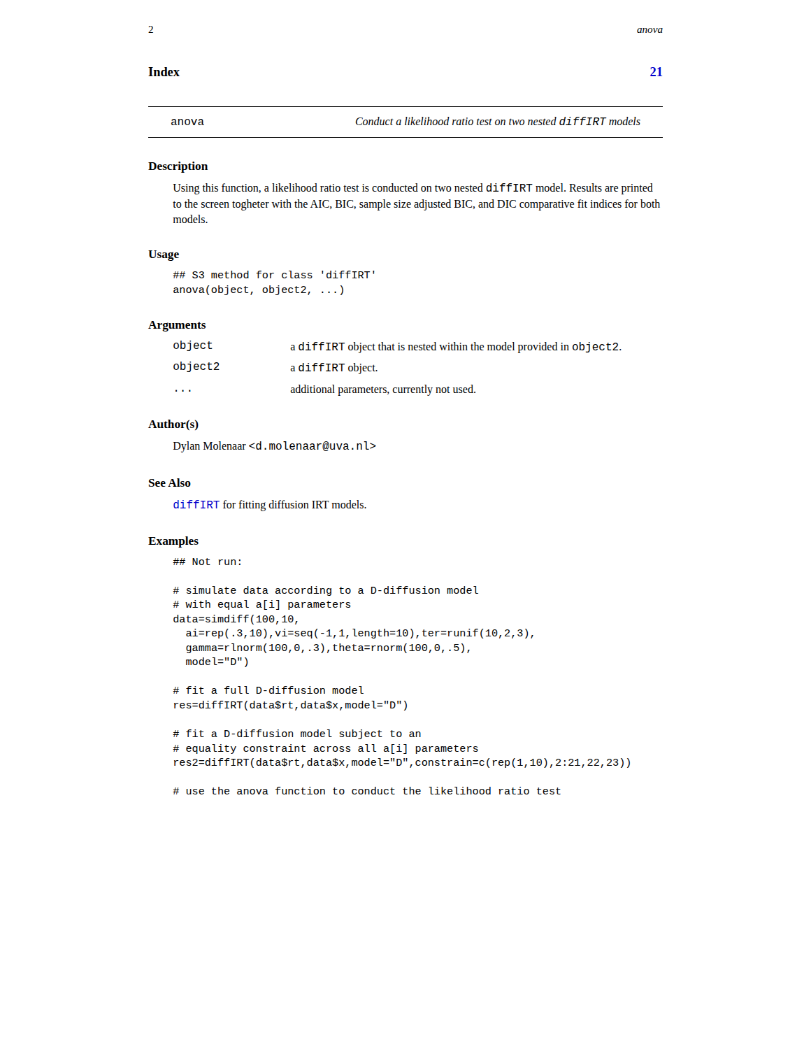2 anova
Index 21
anova Conduct a likelihood ratio test on two nested diffIRT models
Description
Using this function, a likelihood ratio test is conducted on two nested diffIRT model. Results are printed to the screen togheter with the AIC, BIC, sample size adjusted BIC, and DIC comparative fit indices for both models.
Usage
## S3 method for class 'diffIRT'
anova(object, object2, ...)
Arguments
object
a diffIRT object that is nested within the model provided in object2.
object2
a diffIRT object.
...
additional parameters, currently not used.
Author(s)
Dylan Molenaar <d.molenaar@uva.nl>
See Also
diffIRT for fitting diffusion IRT models.
Examples
## Not run: 

# simulate data according to a D-diffusion model 
# with equal a[i] parameters
data=simdiff(100,10,
  ai=rep(.3,10),vi=seq(-1,1,length=10),ter=runif(10,2,3),
  gamma=rlnorm(100,0,.3),theta=rnorm(100,0,.5),
  model="D")

# fit a full D-diffusion model
res=diffIRT(data$rt,data$x,model="D")

# fit a D-diffusion model subject to an 
# equality constraint across all a[i] parameters
res2=diffIRT(data$rt,data$x,model="D",constrain=c(rep(1,10),2:21,22,23))

# use the anova function to conduct the likelihood ratio test